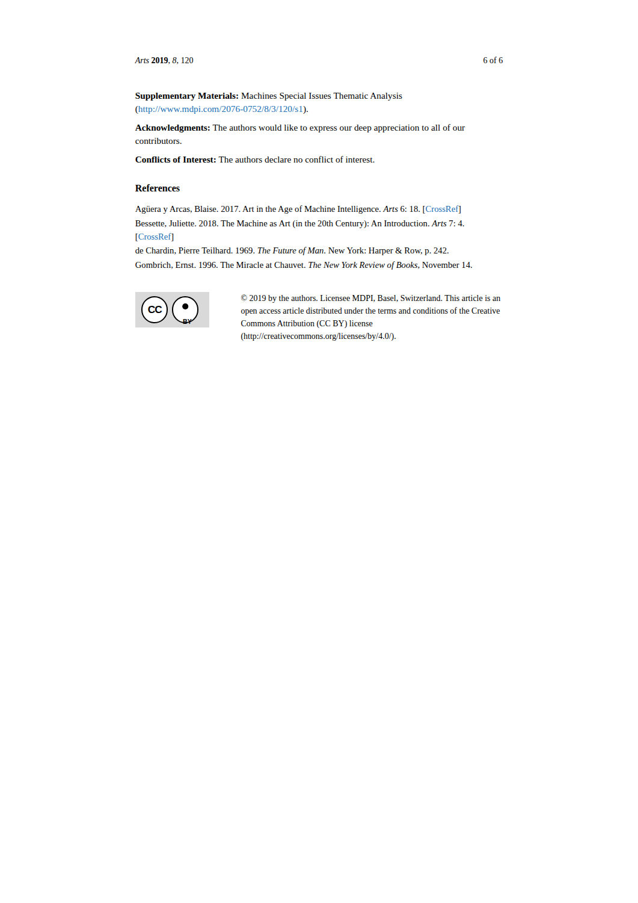Arts 2019, 8, 120
6 of 6
Supplementary Materials: Machines Special Issues Thematic Analysis (http://www.mdpi.com/2076-0752/8/3/120/s1).
Acknowledgments: The authors would like to express our deep appreciation to all of our contributors.
Conflicts of Interest: The authors declare no conflict of interest.
References
Agüera y Arcas, Blaise. 2017. Art in the Age of Machine Intelligence. Arts 6: 18. [CrossRef]
Bessette, Juliette. 2018. The Machine as Art (in the 20th Century): An Introduction. Arts 7: 4. [CrossRef]
de Chardin, Pierre Teilhard. 1969. The Future of Man. New York: Harper & Row, p. 242.
Gombrich, Ernst. 1996. The Miracle at Chauvet. The New York Review of Books, November 14.
CC
BY
© 2019 by the authors. Licensee MDPI, Basel, Switzerland. This article is an open access article distributed under the terms and conditions of the Creative Commons Attribution (CC BY) license (http://creativecommons.org/licenses/by/4.0/).